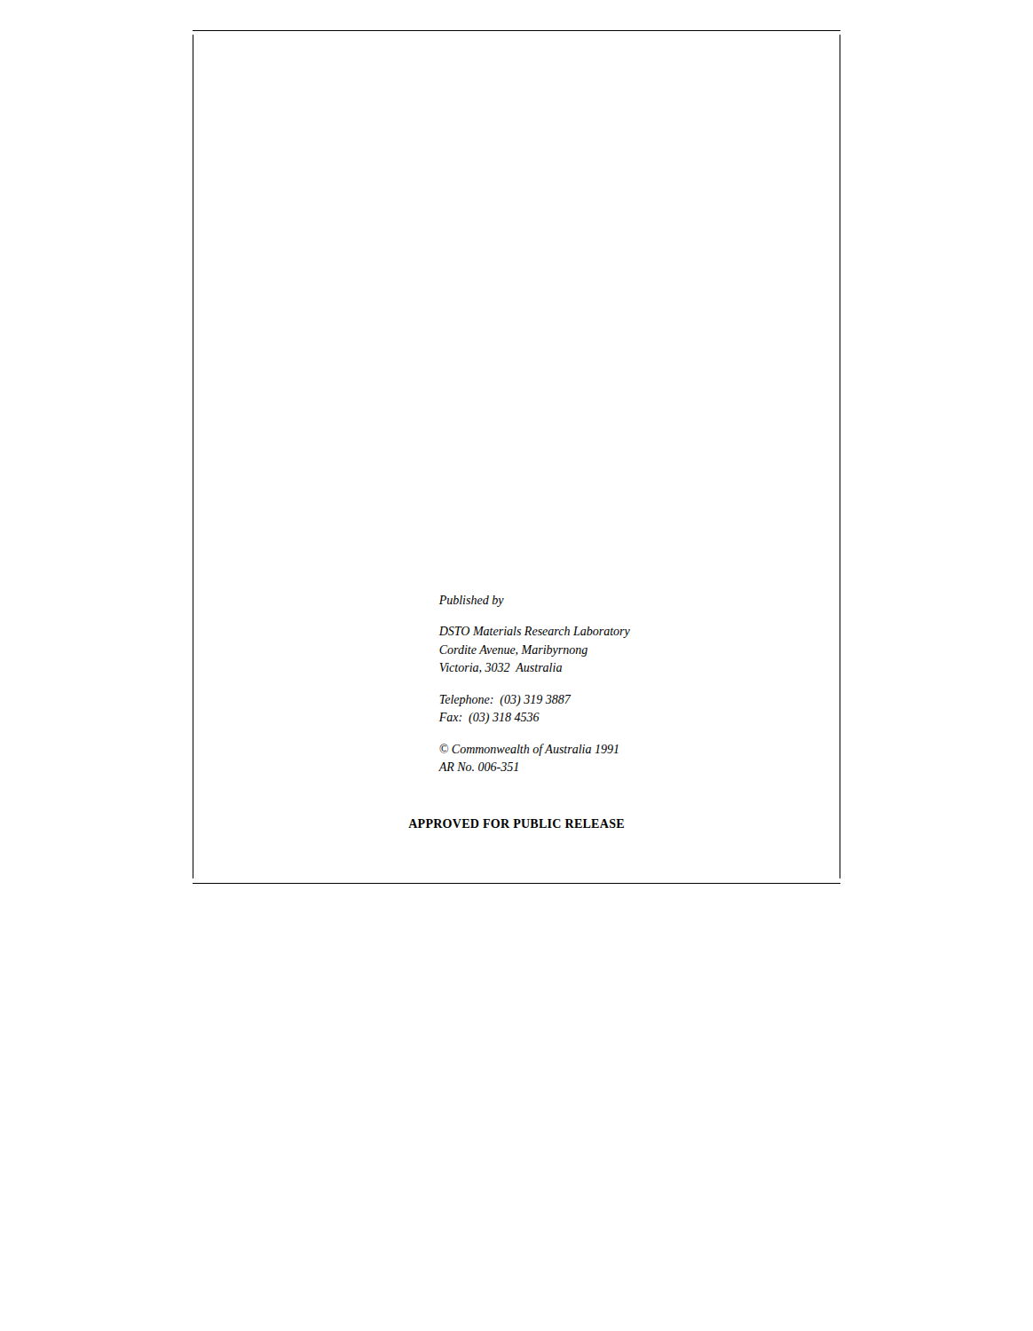Published by
DSTO Materials Research Laboratory
Cordite Avenue, Maribyrnong
Victoria, 3032 Australia
Telephone: (03) 319 3887
Fax: (03) 318 4536
© Commonwealth of Australia 1991
AR No. 006-351
APPROVED FOR PUBLIC RELEASE